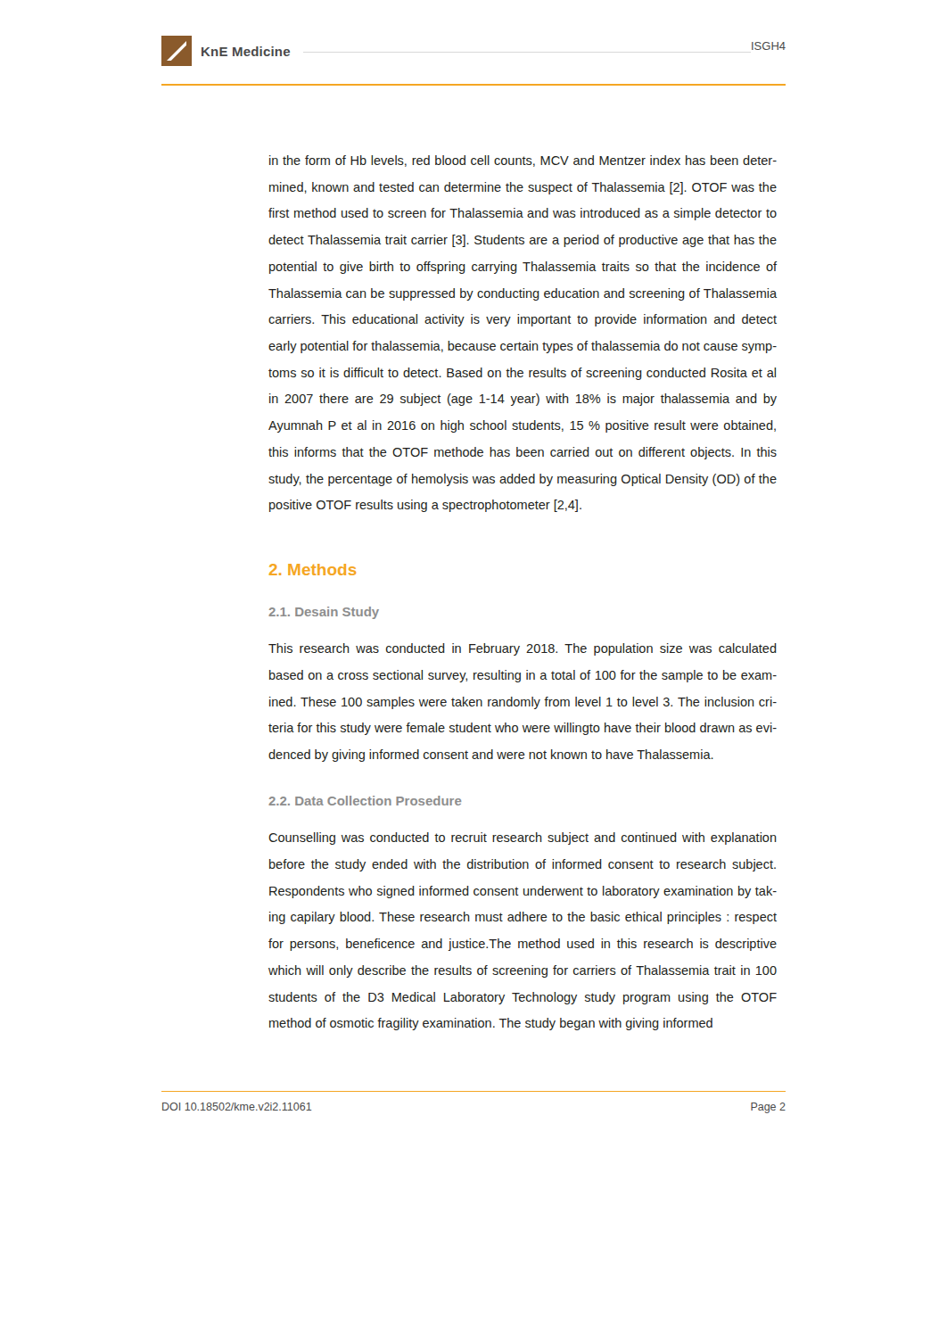KnE Medicine
ISGH4
in the form of Hb levels, red blood cell counts, MCV and Mentzer index has been determined, known and tested can determine the suspect of Thalassemia [2]. OTOF was the first method used to screen for Thalassemia and was introduced as a simple detector to detect Thalassemia trait carrier [3]. Students are a period of productive age that has the potential to give birth to offspring carrying Thalassemia traits so that the incidence of Thalassemia can be suppressed by conducting education and screening of Thalassemia carriers. This educational activity is very important to provide information and detect early potential for thalassemia, because certain types of thalassemia do not cause symptoms so it is difficult to detect. Based on the results of screening conducted Rosita et al in 2007 there are 29 subject (age 1-14 year) with 18% is major thalassemia and by Ayumnah P et al in 2016 on high school students, 15 % positive result were obtained, this informs that the OTOF methode has been carried out on different objects. In this study, the percentage of hemolysis was added by measuring Optical Density (OD) of the positive OTOF results using a spectrophotometer [2,4].
2. Methods
2.1. Desain Study
This research was conducted in February 2018. The population size was calculated based on a cross sectional survey, resulting in a total of 100 for the sample to be examined. These 100 samples were taken randomly from level 1 to level 3. The inclusion criteria for this study were female student who were willingto have their blood drawn as evidenced by giving informed consent and were not known to have Thalassemia.
2.2. Data Collection Prosedure
Counselling was conducted to recruit research subject and continued with explanation before the study ended with the distribution of informed consent to research subject. Respondents who signed informed consent underwent to laboratory examination by taking capilary blood. These research must adhere to the basic ethical principles : respect for persons, beneficence and justice.The method used in this research is descriptive which will only describe the results of screening for carriers of Thalassemia trait in 100 students of the D3 Medical Laboratory Technology study program using the OTOF method of osmotic fragility examination. The study began with giving informed
DOI 10.18502/kme.v2i2.11061
Page 2